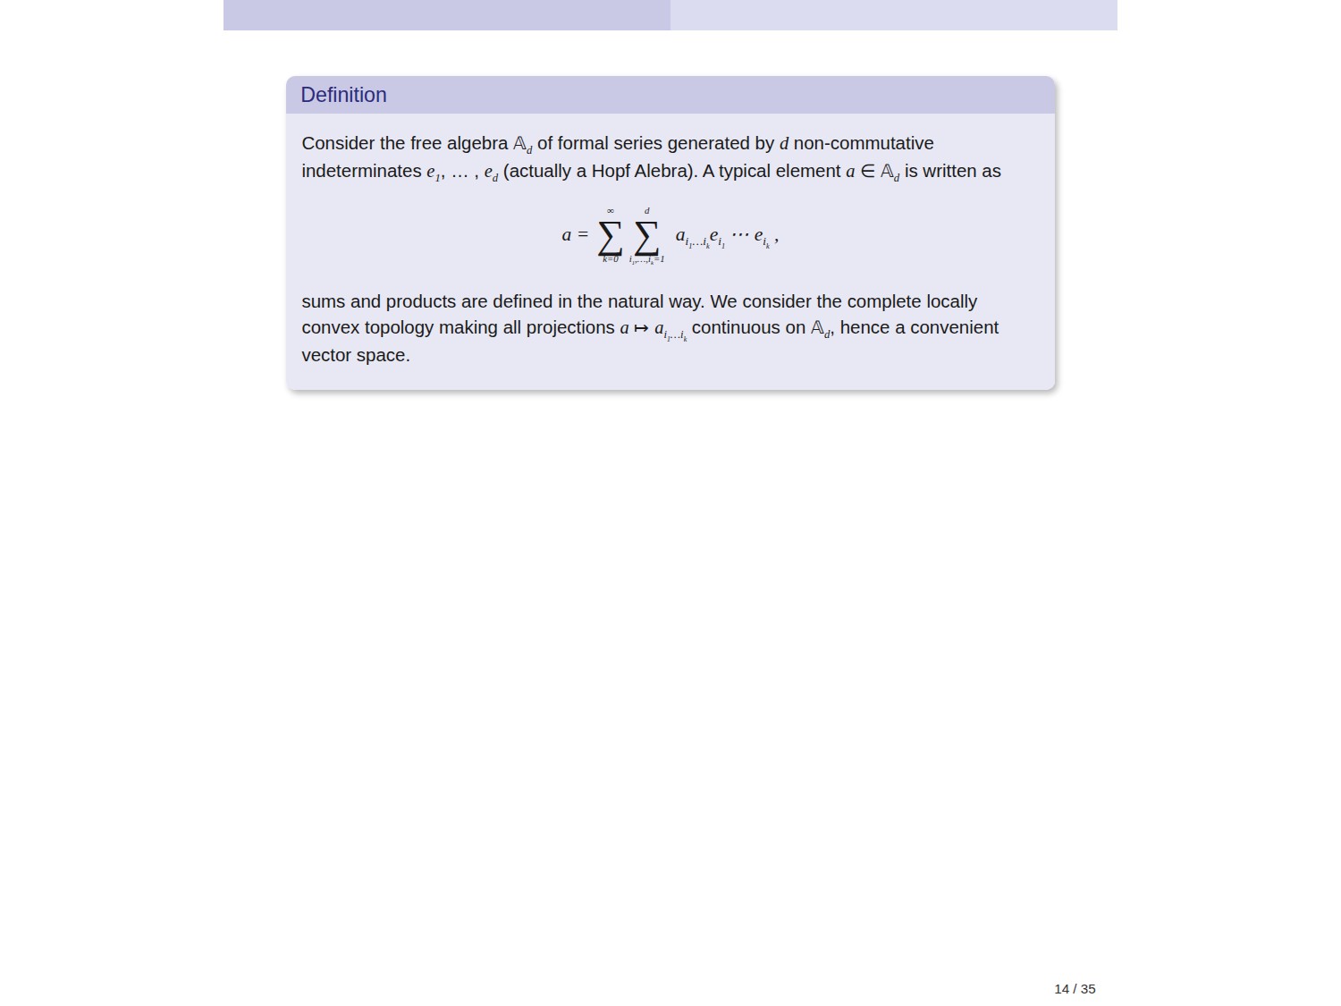Definition
Consider the free algebra 𝔸d of formal series generated by d non-commutative indeterminates e1, … , ed (actually a Hopf Alebra). A typical element a ∈ 𝔸d is written as
a =∞∑k=0 d∑i1,…,ik=1 ai1…ikei1 ⋯ eik ,
sums and products are defined in the natural way. We consider the complete locally convex topology making all projections a ↦ ai1…ik continuous on 𝔸d, hence a convenient vector space.
14 / 35